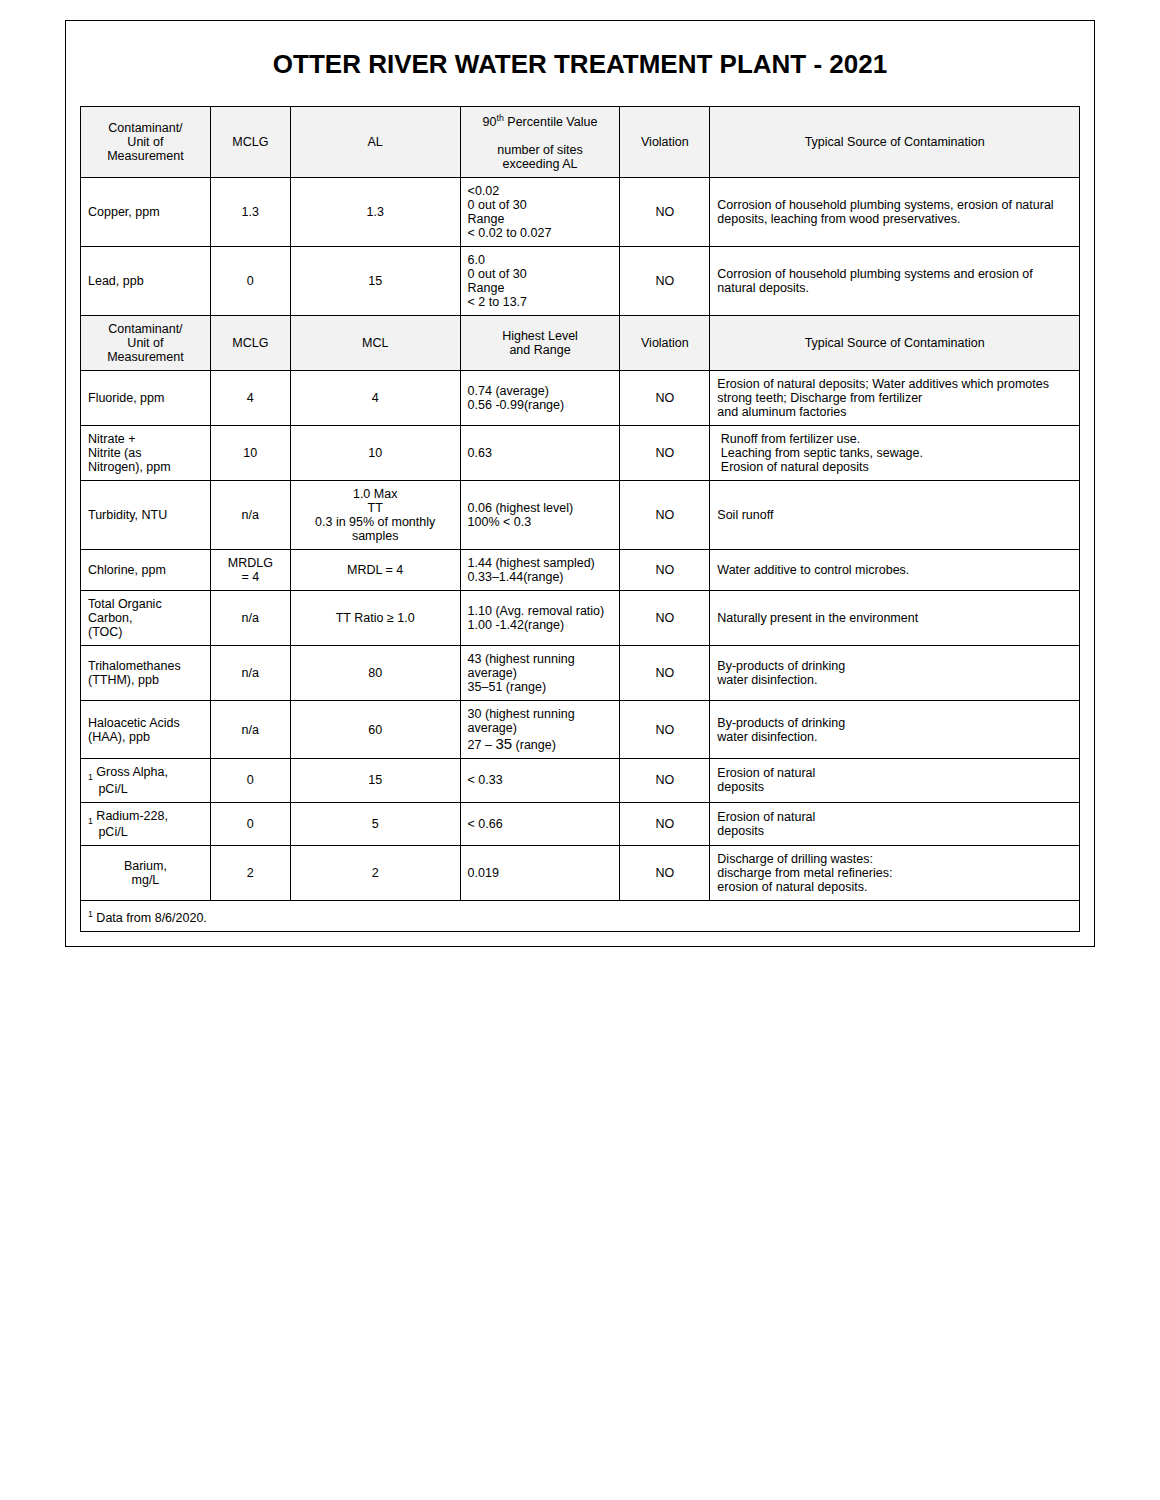OTTER RIVER WATER TREATMENT PLANT - 2021
| Contaminant/ Unit of Measurement | MCLG | AL | 90 th Percentile Value number of sites exceeding AL | Violation | Typical Source of Contamination |
| --- | --- | --- | --- | --- | --- |
| Copper, ppm | 1.3 | 1.3 | <0.02 0 out of 30 Range < 0.02 to 0.027 | NO | Corrosion of household plumbing systems, erosion of natural deposits, leaching from wood preservatives. |
| Lead, ppb | 0 | 15 | 6.0 0 out of 30 Range < 2 to 13.7 | NO | Corrosion of household plumbing systems and erosion of natural deposits. |
| Contaminant/ Unit of Measurement | MCLG | MCL | Highest Level and Range | Violation | Typical Source of Contamination |
| Fluoride, ppm | 4 | 4 | 0.74 (average) 0.56 -0.99(range) | NO | Erosion of natural deposits; Water additives which promotes strong teeth; Discharge from fertilizer and aluminum factories |
| Nitrate + Nitrite (as Nitrogen), ppm | 10 | 10 | 0.63 | NO | Runoff from fertilizer use. Leaching from septic tanks, sewage. Erosion of natural deposits |
| Turbidity, NTU | n/a | 1.0 Max TT 0.3 in 95% of monthly samples | 0.06 (highest level) 100% < 0.3 | NO | Soil runoff |
| Chlorine, ppm | MRDLG = 4 | MRDL = 4 | 1.44 (highest sampled) 0.33–1.44(range) | NO | Water additive to control microbes. |
| Total Organic Carbon, (TOC) | n/a | TT Ratio ≥ 1.0 | 1.10 (Avg. removal ratio) 1.00 -1.42(range) | NO | Naturally present in the environment |
| Trihalomethanes (TTHM), ppb | n/a | 80 | 43 (highest running average) 35–51 (range) | NO | By-products of drinking water disinfection. |
| Haloacetic Acids (HAA), ppb | n/a | 60 | 30 (highest running average) 27 – 35 (range) | NO | By-products of drinking water disinfection. |
| 1 Gross Alpha, pCi/L | 0 | 15 | < 0.33 | NO | Erosion of natural deposits |
| 1 Radium-228, pCi/L | 0 | 5 | < 0.66 | NO | Erosion of natural deposits |
| Barium, mg/L | 2 | 2 | 0.019 | NO | Discharge of drilling wastes: discharge from metal refineries: erosion of natural deposits. |
| 1 Data from 8/6/2020. |